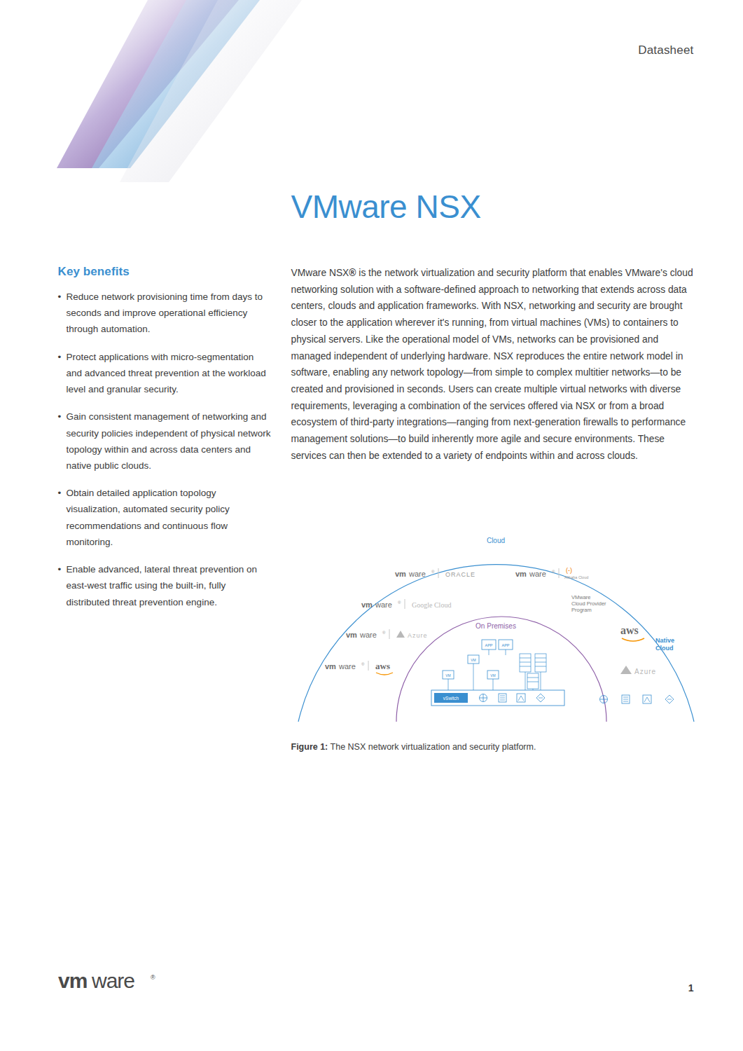Datasheet
VMware NSX
Key benefits
Reduce network provisioning time from days to seconds and improve operational efficiency through automation.
Protect applications with micro-segmentation and advanced threat prevention at the workload level and granular security.
Gain consistent management of networking and security policies independent of physical network topology within and across data centers and native public clouds.
Obtain detailed application topology visualization, automated security policy recommendations and continuous flow monitoring.
Enable advanced, lateral threat prevention on east-west traffic using the built-in, fully distributed threat prevention engine.
VMware NSX® is the network virtualization and security platform that enables VMware's cloud networking solution with a software-defined approach to networking that extends across data centers, clouds and application frameworks. With NSX, networking and security are brought closer to the application wherever it's running, from virtual machines (VMs) to containers to physical servers. Like the operational model of VMs, networks can be provisioned and managed independent of underlying hardware. NSX reproduces the entire network model in software, enabling any network topology—from simple to complex multitier networks—to be created and provisioned in seconds. Users can create multiple virtual networks with diverse requirements, leveraging a combination of the services offered via NSX or from a broad ecosystem of third-party integrations—ranging from next-generation firewalls to performance management solutions—to build inherently more agile and secure environments. These services can then be extended to a variety of endpoints within and across clouds.
Cloud On Premises vm ware ® ORACLE vm ware ® (-) Alibaba Cloud vm ware ® Google Cloud VMware Cloud Provider Program vm ware ® Azure aws Native Cloud vm ware ® aws Azure APP APP VM VM VM vSwitch
Figure 1: The NSX network virtualization and security platform.
vm ware ®
1